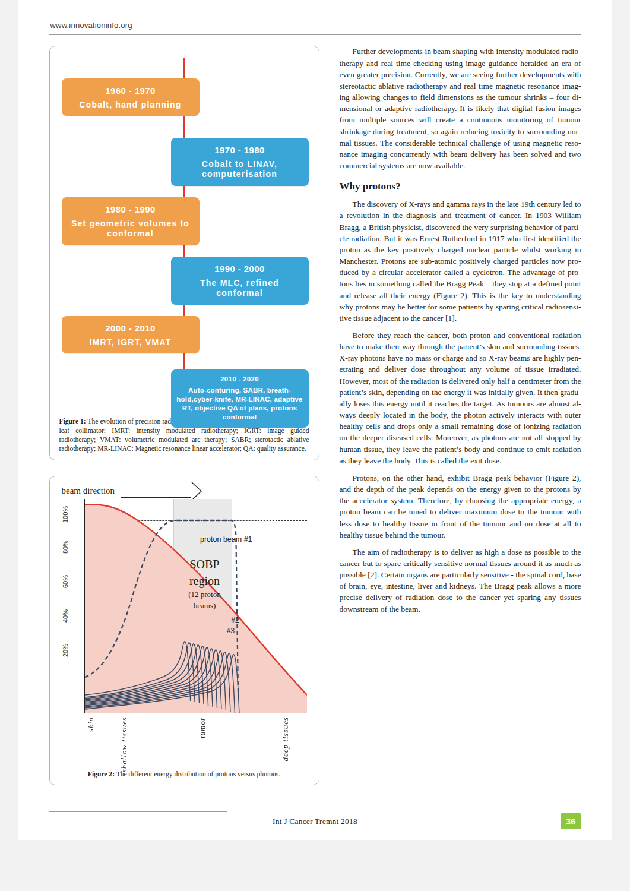www.innovationinfo.org
1960 - 1970 Cobalt, hand planning
1970 - 1980 Cobalt to LINAV, computerisation
1980 - 1990 Set geometric volumes to conformal
1990 - 2000 The MLC, refined conformal
2000 - 2010 IMRT, IGRT, VMAT
2010 - 2020 Auto-conturing, SABR, breath-hold,cyber-knife, MR-LINAC, adaptive RT, objective QA of plans, protons conformal
Figure 1: The evolution of precision radiotherapy. LINAC: linear accelerator; MLC: multi leaf collimator; IMRT: intensity modulated radiotherapy; IGRT: image guided radiotherapy; VMAT: volumetric modulated arc therapy; SABR; sterotactic ablative radiotherapy; MR-LINAC: Magnetic resonance linear accelerator; QA: quality assurance.
beam direction
100% 80% 60% 40% 20%
proton beam #1
SOBP region(12 proton beams)
#2
#3
skin shallow tissues tumor deep tissues
Figure 2: The different energy distribution of protons versus photons.
Further developments in beam shaping with intensity modulated radiotherapy and real time checking using image guidance heralded an era of even greater precision. Currently, we are seeing further developments with stereotactic ablative radiotherapy and real time magnetic resonance imaging allowing changes to field dimensions as the tumour shrinks – four dimensional or adaptive radiotherapy. It is likely that digital fusion images from multiple sources will create a continuous monitoring of tumour shrinkage during treatment, so again reducing toxicity to surrounding normal tissues. The considerable technical challenge of using magnetic resonance imaging concurrently with beam delivery has been solved and two commercial systems are now available.
Why protons?
The discovery of X-rays and gamma rays in the late 19th century led to a revolution in the diagnosis and treatment of cancer. In 1903 William Bragg, a British physicist, discovered the very surprising behavior of particle radiation. But it was Ernest Rutherford in 1917 who first identified the proton as the key positively charged nuclear particle whilst working in Manchester. Protons are sub-atomic positively charged particles now produced by a circular accelerator called a cyclotron. The advantage of protons lies in something called the Bragg Peak – they stop at a defined point and release all their energy (Figure 2). This is the key to understanding why protons may be better for some patients by sparing critical radiosensitive tissue adjacent to the cancer [1].
Before they reach the cancer, both proton and conventional radiation have to make their way through the patient’s skin and surrounding tissues. X-ray photons have no mass or charge and so X-ray beams are highly penetrating and deliver dose throughout any volume of tissue irradiated. However, most of the radiation is delivered only half a centimeter from the patient’s skin, depending on the energy it was initially given. It then gradually loses this energy until it reaches the target. As tumours are almost always deeply located in the body, the photon actively interacts with outer healthy cells and drops only a small remaining dose of ionizing radiation on the deeper diseased cells. Moreover, as photons are not all stopped by human tissue, they leave the patient’s body and continue to emit radiation as they leave the body. This is called the exit dose.
Protons, on the other hand, exhibit Bragg peak behavior (Figure 2), and the depth of the peak depends on the energy given to the protons by the accelerator system. Therefore, by choosing the appropriate energy, a proton beam can be tuned to deliver maximum dose to the tumour with less dose to healthy tissue in front of the tumour and no dose at all to healthy tissue behind the tumour.
The aim of radiotherapy is to deliver as high a dose as possible to the cancer but to spare critically sensitive normal tissues around it as much as possible [2]. Certain organs are particularly sensitive - the spinal cord, base of brain, eye, intestine, liver and kidneys. The Bragg peak allows a more precise delivery of radiation dose to the cancer yet sparing any tissues downstream of the beam.
Int J Cancer Tremnt 2018 36